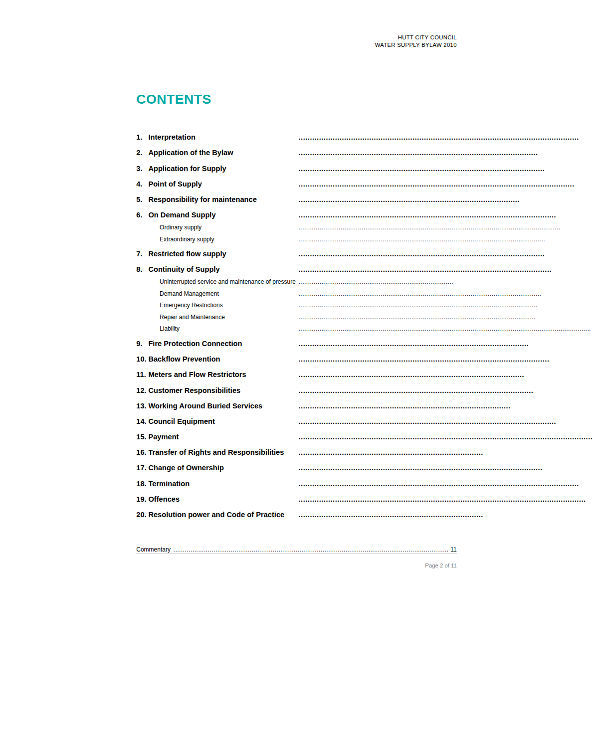HUTT CITY COUNCIL
WATER SUPPLY BYLAW 2010
CONTENTS
| 1. | Interpretation | ........................................................................................................................... | 3 |
| 2. | Application of the Bylaw | ......................................................................................................... | 4 |
| 3. | Application for Supply | ............................................................................................................ | 4 |
| 4. | Point of Supply | ......................................................................................................................... | 5 |
| 5. | Responsibility for maintenance | ................................................................................................. | 5 |
| 6. | On Demand Supply | ................................................................................................................. | 6 |
| | Ordinary supply | ......................................................................................................................................... | 6 |
| | Extraordinary supply | ................................................................................................................................. | 6 |
| 7. | Restricted flow supply | ............................................................................................................ | 6 |
| 8. | Continuity of Supply | ............................................................................................................... | 7 |
| | Uninterrupted service and maintenance of pressure | ................................................................................. | 7 |
| | Demand Management | ............................................................................................................................... | 7 |
| | Emergency Restrictions | ............................................................................................................................. | 7 |
| | Repair and Maintenance | ............................................................................................................................ | 7 |
| | Liability | ......................................................................................................................................................... | 7 |
| 9. | Fire Protection Connection | ..................................................................................................... | 7 |
| 10. | Backflow Prevention | .............................................................................................................. | 8 |
| 11. | Meters and Flow Restrictors | ................................................................................................... | 8 |
| 12. | Customer Responsibilities | ....................................................................................................... | 9 |
| 13. | Working Around Buried Services | ............................................................................................. | 9 |
| 14. | Council Equipment | ................................................................................................................. | 9 |
| 15. | Payment | ................................................................................................................................. | 9 |
| 16. | Transfer of Rights and Responsibilities | ................................................................................. | 10 |
| 17. | Change of Ownership | ........................................................................................................... | 10 |
| 18. | Termination | ........................................................................................................................... | 10 |
| 19. | Offences | .............................................................................................................................. | 10 |
| 20. | Resolution power and Code of Practice | ................................................................................. | 11 |
Commentary ......................................................................................................................................................................... 11
Page 2 of 11